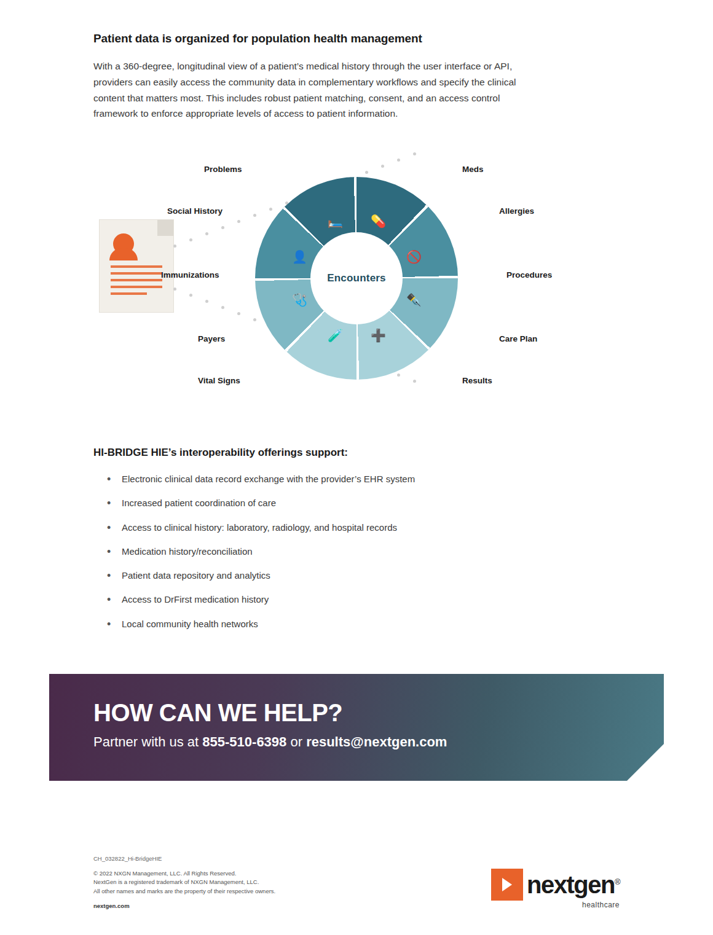Patient data is organized for population health management
With a 360-degree, longitudinal view of a patient’s medical history through the user interface or API, providers can easily access the community data in complementary workflows and specify the clinical content that matters most. This includes robust patient matching, consent, and an access control framework to enforce appropriate levels of access to patient information.
💊 🚫 ✒️ ➕ 🧪 🩺 👤 🛏️ Encounters
Problems Meds Social History Allergies Immunizations Procedures Payers Care Plan Vital Signs Results
HI-BRIDGE HIE’s interoperability offerings support:
Electronic clinical data record exchange with the provider’s EHR system
Increased patient coordination of care
Access to clinical history: laboratory, radiology, and hospital records
Medication history/reconciliation
Patient data repository and analytics
Access to DrFirst medication history
Local community health networks
HOW CAN WE HELP?
Partner with us at 855-510-6398 or results@nextgen.com
CH_032822_Hi-BridgeHIE
© 2022 NXGN Management, LLC. All Rights Reserved.
NextGen is a registered trademark of NXGN Management, LLC.
All other names and marks are the property of their respective owners.
nextgen.com
nextgen® healthcare